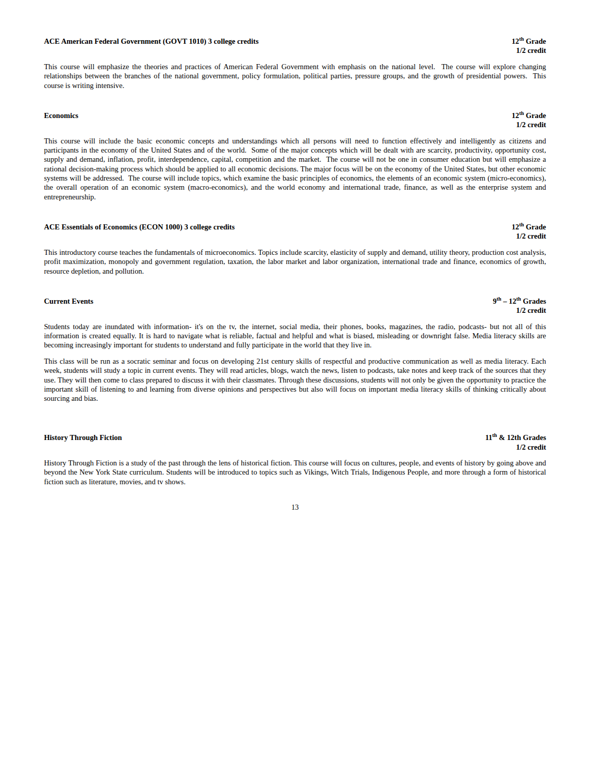ACE American Federal Government (GOVT 1010) 3 college credits 12th Grade 1/2 credit
This course will emphasize the theories and practices of American Federal Government with emphasis on the national level. The course will explore changing relationships between the branches of the national government, policy formulation, political parties, pressure groups, and the growth of presidential powers. This course is writing intensive.
Economics 12th Grade 1/2 credit
This course will include the basic economic concepts and understandings which all persons will need to function effectively and intelligently as citizens and participants in the economy of the United States and of the world. Some of the major concepts which will be dealt with are scarcity, productivity, opportunity cost, supply and demand, inflation, profit, interdependence, capital, competition and the market. The course will not be one in consumer education but will emphasize a rational decision-making process which should be applied to all economic decisions. The major focus will be on the economy of the United States, but other economic systems will be addressed. The course will include topics, which examine the basic principles of economics, the elements of an economic system (micro-economics), the overall operation of an economic system (macro-economics), and the world economy and international trade, finance, as well as the enterprise system and entrepreneurship.
ACE Essentials of Economics (ECON 1000) 3 college credits 12th Grade 1/2 credit
This introductory course teaches the fundamentals of microeconomics. Topics include scarcity, elasticity of supply and demand, utility theory, production cost analysis, profit maximization, monopoly and government regulation, taxation, the labor market and labor organization, international trade and finance, economics of growth, resource depletion, and pollution.
Current Events 9th – 12th Grades 1/2 credit
Students today are inundated with information- it's on the tv, the internet, social media, their phones, books, magazines, the radio, podcasts- but not all of this information is created equally. It is hard to navigate what is reliable, factual and helpful and what is biased, misleading or downright false. Media literacy skills are becoming increasingly important for students to understand and fully participate in the world that they live in.
This class will be run as a socratic seminar and focus on developing 21st century skills of respectful and productive communication as well as media literacy. Each week, students will study a topic in current events. They will read articles, blogs, watch the news, listen to podcasts, take notes and keep track of the sources that they use. They will then come to class prepared to discuss it with their classmates. Through these discussions, students will not only be given the opportunity to practice the important skill of listening to and learning from diverse opinions and perspectives but also will focus on important media literacy skills of thinking critically about sourcing and bias.
History Through Fiction 11th & 12th Grades 1/2 credit
History Through Fiction is a study of the past through the lens of historical fiction. This course will focus on cultures, people, and events of history by going above and beyond the New York State curriculum. Students will be introduced to topics such as Vikings, Witch Trials, Indigenous People, and more through a form of historical fiction such as literature, movies, and tv shows.
13